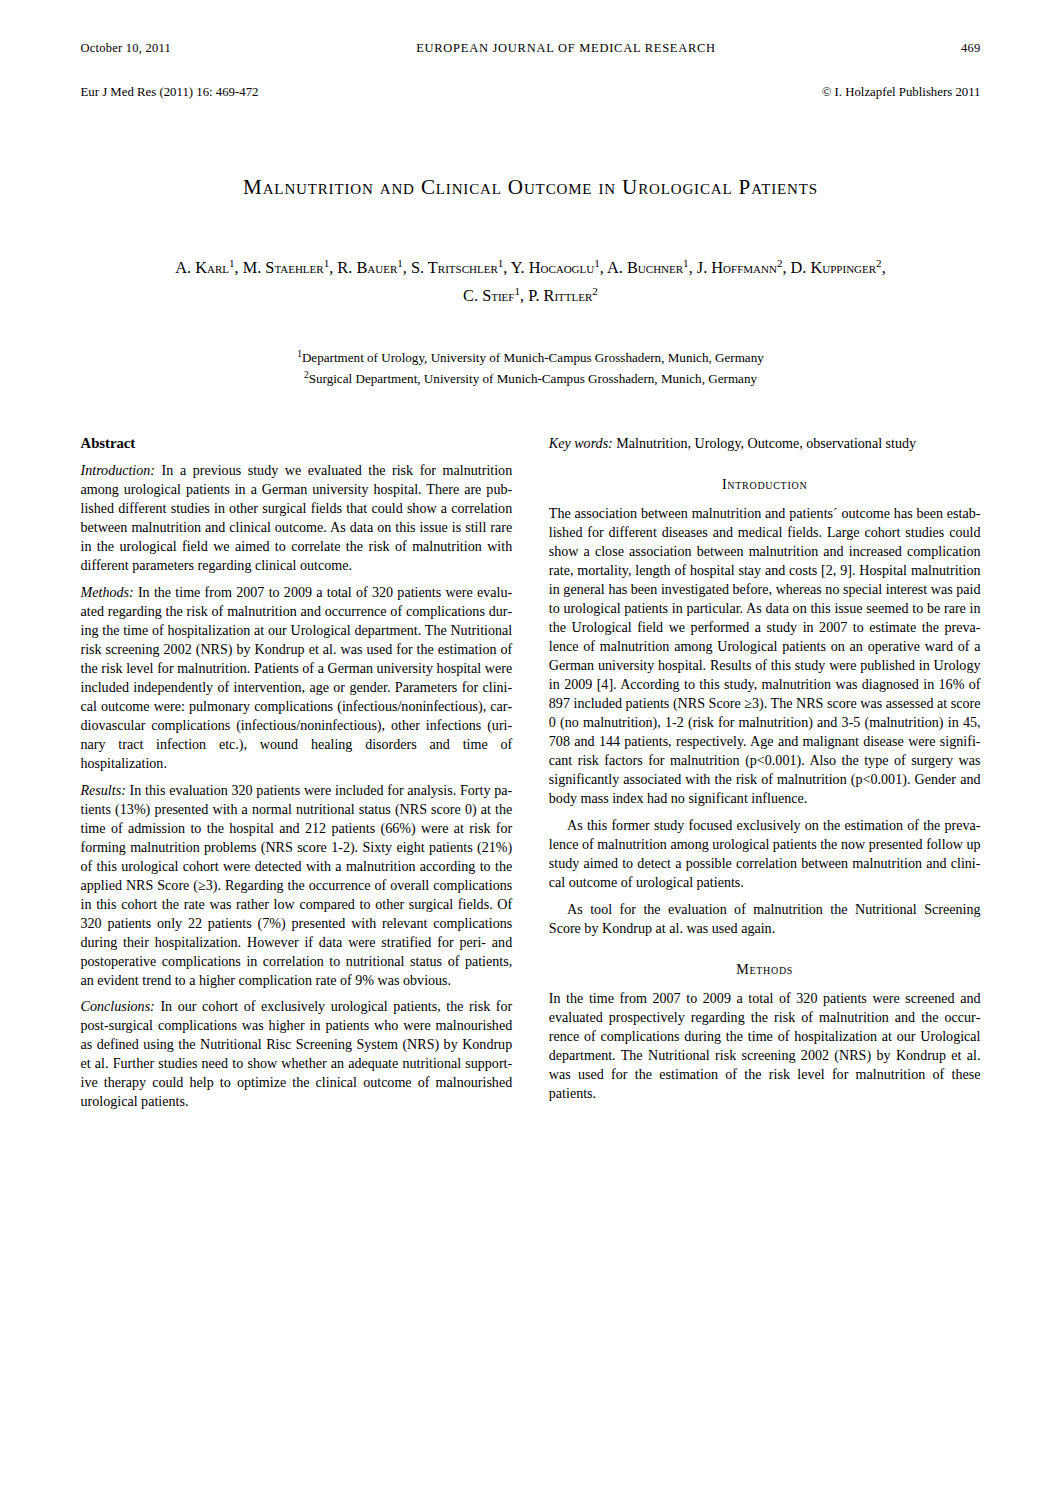October 10, 2011 European Journal of Medical Research 469
Eur J Med Res (2011) 16: 469-472 © I. Holzapfel Publishers 2011
Malnutrition and Clinical Outcome in Urological Patients
A. Karl1, M. Staehler1, R. Bauer1, S. Tritschler1, Y. Hocaoglu1, A. Buchner1, J. Hoffmann2, D. Kuppinger2,
C. Stief1, P. Rittler2
1Department of Urology, University of Munich-Campus Grosshadern, Munich, Germany
2Surgical Department, University of Munich-Campus Grosshadern, Munich, Germany
Abstract
Introduction: In a previous study we evaluated the risk for malnutrition among urological patients in a German university hospital. There are published different studies in other surgical fields that could show a correlation between malnutrition and clinical outcome. As data on this issue is still rare in the urological field we aimed to correlate the risk of malnutrition with different parameters regarding clinical outcome.
Methods: In the time from 2007 to 2009 a total of 320 patients were evaluated regarding the risk of malnutrition and occurrence of complications during the time of hospitalization at our Urological department. The Nutritional risk screening 2002 (NRS) by Kondrup et al. was used for the estimation of the risk level for malnutrition. Patients of a German university hospital were included independently of intervention, age or gender. Parameters for clinical outcome were: pulmonary complications (infectious/noninfectious), cardiovascular complications (infectious/noninfectious), other infections (urinary tract infection etc.), wound healing disorders and time of hospitalization.
Results: In this evaluation 320 patients were included for analysis. Forty patients (13%) presented with a normal nutritional status (NRS score 0) at the time of admission to the hospital and 212 patients (66%) were at risk for forming malnutrition problems (NRS score 1-2). Sixty eight patients (21%) of this urological cohort were detected with a malnutrition according to the applied NRS Score (≥3). Regarding the occurrence of overall complications in this cohort the rate was rather low compared to other surgical fields. Of 320 patients only 22 patients (7%) presented with relevant complications during their hospitalization. However if data were stratified for peri- and postoperative complications in correlation to nutritional status of patients, an evident trend to a higher complication rate of 9% was obvious.
Conclusions: In our cohort of exclusively urological patients, the risk for post-surgical complications was higher in patients who were malnourished as defined using the Nutritional Risc Screening System (NRS) by Kondrup et al. Further studies need to show whether an adequate nutritional supportive therapy could help to optimize the clinical outcome of malnourished urological patients.
Key words: Malnutrition, Urology, Outcome, observational study
Introduction
The association between malnutrition and patients´ outcome has been established for different diseases and medical fields. Large cohort studies could show a close association between malnutrition and increased complication rate, mortality, length of hospital stay and costs [2, 9]. Hospital malnutrition in general has been investigated before, whereas no special interest was paid to urological patients in particular. As data on this issue seemed to be rare in the Urological field we performed a study in 2007 to estimate the prevalence of malnutrition among Urological patients on an operative ward of a German university hospital. Results of this study were published in Urology in 2009 [4]. According to this study, malnutrition was diagnosed in 16% of 897 included patients (NRS Score ≥3). The NRS score was assessed at score 0 (no malnutrition), 1-2 (risk for malnutrition) and 3-5 (malnutrition) in 45, 708 and 144 patients, respectively. Age and malignant disease were significant risk factors for malnutrition (p<0.001). Also the type of surgery was significantly associated with the risk of malnutrition (p<0.001). Gender and body mass index had no significant influence.
As this former study focused exclusively on the estimation of the prevalence of malnutrition among urological patients the now presented follow up study aimed to detect a possible correlation between malnutrition and clinical outcome of urological patients.
As tool for the evaluation of malnutrition the Nutritional Screening Score by Kondrup at al. was used again.
Methods
In the time from 2007 to 2009 a total of 320 patients were screened and evaluated prospectively regarding the risk of malnutrition and the occurrence of complications during the time of hospitalization at our Urological department. The Nutritional risk screening 2002 (NRS) by Kondrup et al. was used for the estimation of the risk level for malnutrition of these patients.